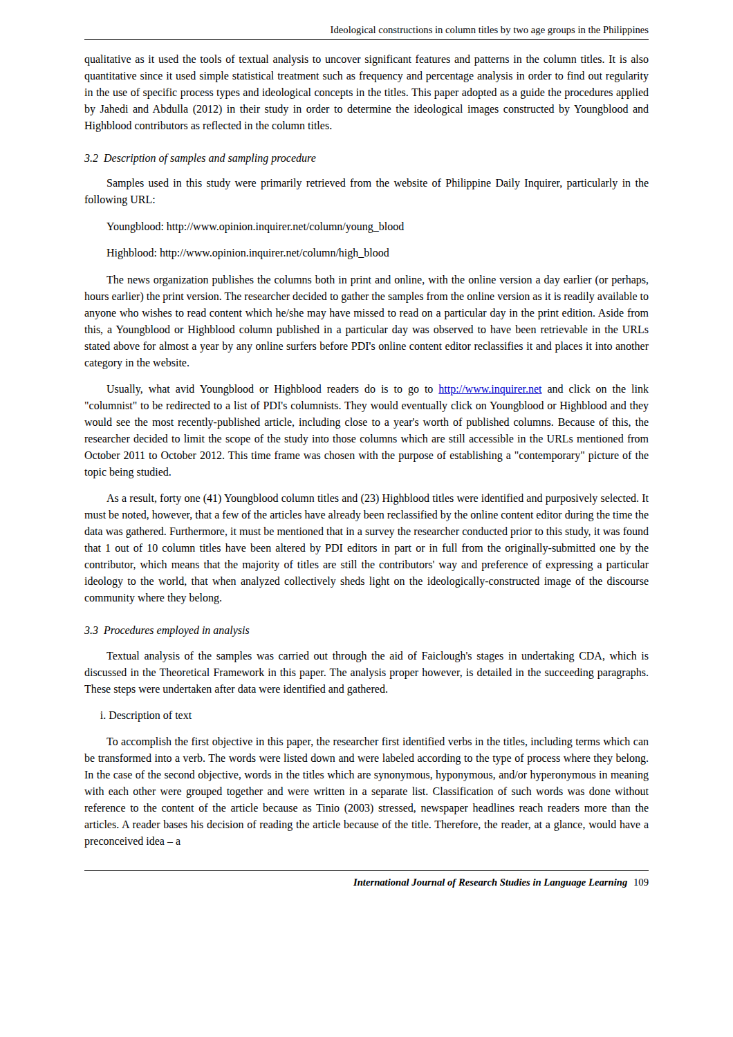Ideological constructions in column titles by two age groups in the Philippines
qualitative as it used the tools of textual analysis to uncover significant features and patterns in the column titles. It is also quantitative since it used simple statistical treatment such as frequency and percentage analysis in order to find out regularity in the use of specific process types and ideological concepts in the titles. This paper adopted as a guide the procedures applied by Jahedi and Abdulla (2012) in their study in order to determine the ideological images constructed by Youngblood and Highblood contributors as reflected in the column titles.
3.2 Description of samples and sampling procedure
Samples used in this study were primarily retrieved from the website of Philippine Daily Inquirer, particularly in the following URL:
Youngblood: http://www.opinion.inquirer.net/column/young_blood
Highblood: http://www.opinion.inquirer.net/column/high_blood
The news organization publishes the columns both in print and online, with the online version a day earlier (or perhaps, hours earlier) the print version. The researcher decided to gather the samples from the online version as it is readily available to anyone who wishes to read content which he/she may have missed to read on a particular day in the print edition. Aside from this, a Youngblood or Highblood column published in a particular day was observed to have been retrievable in the URLs stated above for almost a year by any online surfers before PDI's online content editor reclassifies it and places it into another category in the website.
Usually, what avid Youngblood or Highblood readers do is to go to http://www.inquirer.net and click on the link "columnist" to be redirected to a list of PDI's columnists. They would eventually click on Youngblood or Highblood and they would see the most recently-published article, including close to a year's worth of published columns. Because of this, the researcher decided to limit the scope of the study into those columns which are still accessible in the URLs mentioned from October 2011 to October 2012. This time frame was chosen with the purpose of establishing a "contemporary" picture of the topic being studied.
As a result, forty one (41) Youngblood column titles and (23) Highblood titles were identified and purposively selected. It must be noted, however, that a few of the articles have already been reclassified by the online content editor during the time the data was gathered. Furthermore, it must be mentioned that in a survey the researcher conducted prior to this study, it was found that 1 out of 10 column titles have been altered by PDI editors in part or in full from the originally-submitted one by the contributor, which means that the majority of titles are still the contributors' way and preference of expressing a particular ideology to the world, that when analyzed collectively sheds light on the ideologically-constructed image of the discourse community where they belong.
3.3 Procedures employed in analysis
Textual analysis of the samples was carried out through the aid of Faiclough's stages in undertaking CDA, which is discussed in the Theoretical Framework in this paper. The analysis proper however, is detailed in the succeeding paragraphs. These steps were undertaken after data were identified and gathered.
Description of text
To accomplish the first objective in this paper, the researcher first identified verbs in the titles, including terms which can be transformed into a verb. The words were listed down and were labeled according to the type of process where they belong. In the case of the second objective, words in the titles which are synonymous, hyponymous, and/or hyperonymous in meaning with each other were grouped together and were written in a separate list. Classification of such words was done without reference to the content of the article because as Tinio (2003) stressed, newspaper headlines reach readers more than the articles. A reader bases his decision of reading the article because of the title. Therefore, the reader, at a glance, would have a preconceived idea – a
International Journal of Research Studies in Language Learning 109